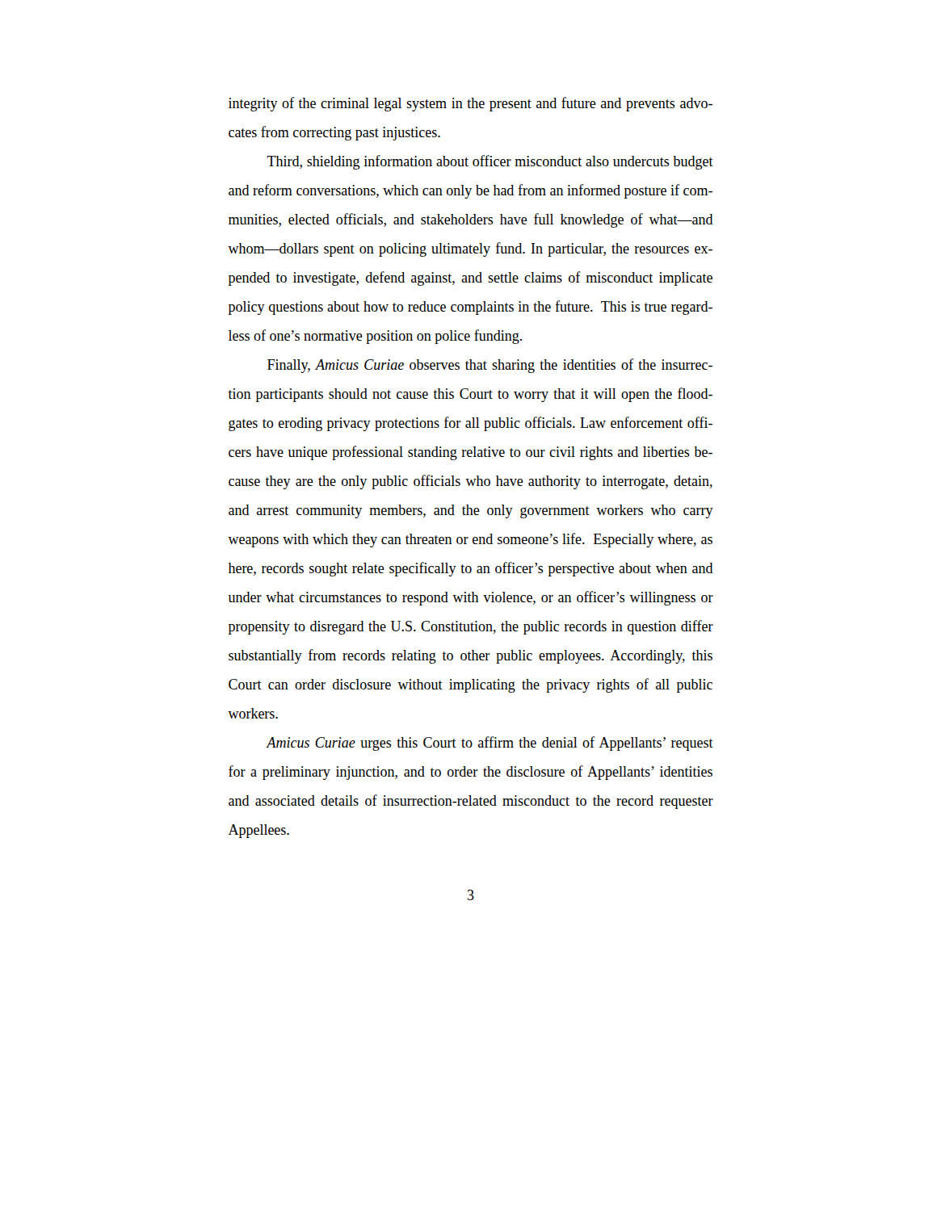integrity of the criminal legal system in the present and future and prevents advocates from correcting past injustices.
Third, shielding information about officer misconduct also undercuts budget and reform conversations, which can only be had from an informed posture if communities, elected officials, and stakeholders have full knowledge of what—and whom—dollars spent on policing ultimately fund. In particular, the resources expended to investigate, defend against, and settle claims of misconduct implicate policy questions about how to reduce complaints in the future. This is true regardless of one’s normative position on police funding.
Finally, Amicus Curiae observes that sharing the identities of the insurrection participants should not cause this Court to worry that it will open the floodgates to eroding privacy protections for all public officials. Law enforcement officers have unique professional standing relative to our civil rights and liberties because they are the only public officials who have authority to interrogate, detain, and arrest community members, and the only government workers who carry weapons with which they can threaten or end someone’s life. Especially where, as here, records sought relate specifically to an officer’s perspective about when and under what circumstances to respond with violence, or an officer’s willingness or propensity to disregard the U.S. Constitution, the public records in question differ substantially from records relating to other public employees. Accordingly, this Court can order disclosure without implicating the privacy rights of all public workers.
Amicus Curiae urges this Court to affirm the denial of Appellants’ request for a preliminary injunction, and to order the disclosure of Appellants’ identities and associated details of insurrection-related misconduct to the record requester Appellees.
3